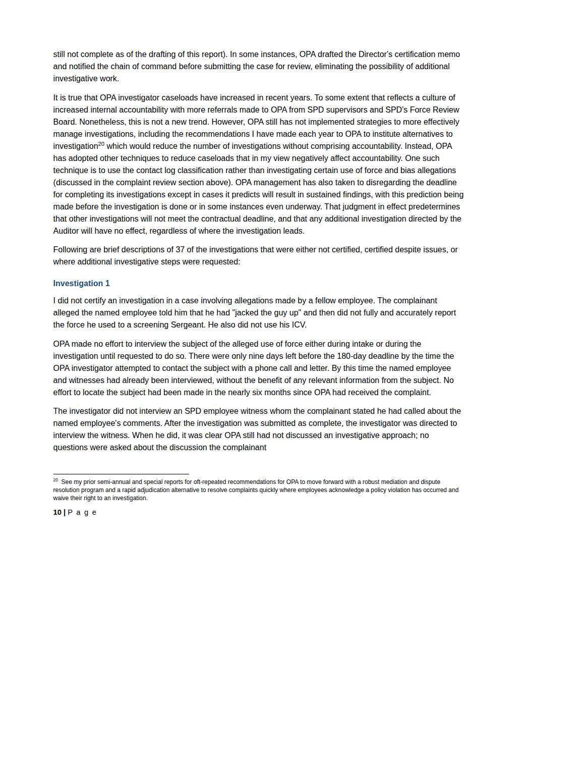still not complete as of the drafting of this report). In some instances, OPA drafted the Director's certification memo and notified the chain of command before submitting the case for review, eliminating the possibility of additional investigative work.
It is true that OPA investigator caseloads have increased in recent years. To some extent that reflects a culture of increased internal accountability with more referrals made to OPA from SPD supervisors and SPD's Force Review Board. Nonetheless, this is not a new trend. However, OPA still has not implemented strategies to more effectively manage investigations, including the recommendations I have made each year to OPA to institute alternatives to investigation20 which would reduce the number of investigations without comprising accountability. Instead, OPA has adopted other techniques to reduce caseloads that in my view negatively affect accountability. One such technique is to use the contact log classification rather than investigating certain use of force and bias allegations (discussed in the complaint review section above). OPA management has also taken to disregarding the deadline for completing its investigations except in cases it predicts will result in sustained findings, with this prediction being made before the investigation is done or in some instances even underway. That judgment in effect predetermines that other investigations will not meet the contractual deadline, and that any additional investigation directed by the Auditor will have no effect, regardless of where the investigation leads.
Following are brief descriptions of 37 of the investigations that were either not certified, certified despite issues, or where additional investigative steps were requested:
Investigation 1
I did not certify an investigation in a case involving allegations made by a fellow employee. The complainant alleged the named employee told him that he had "jacked the guy up" and then did not fully and accurately report the force he used to a screening Sergeant. He also did not use his ICV.
OPA made no effort to interview the subject of the alleged use of force either during intake or during the investigation until requested to do so. There were only nine days left before the 180-day deadline by the time the OPA investigator attempted to contact the subject with a phone call and letter. By this time the named employee and witnesses had already been interviewed, without the benefit of any relevant information from the subject. No effort to locate the subject had been made in the nearly six months since OPA had received the complaint.
The investigator did not interview an SPD employee witness whom the complainant stated he had called about the named employee's comments. After the investigation was submitted as complete, the investigator was directed to interview the witness. When he did, it was clear OPA still had not discussed an investigative approach; no questions were asked about the discussion the complainant
20 See my prior semi-annual and special reports for oft-repeated recommendations for OPA to move forward with a robust mediation and dispute resolution program and a rapid adjudication alternative to resolve complaints quickly where employees acknowledge a policy violation has occurred and waive their right to an investigation.
10 | P a g e